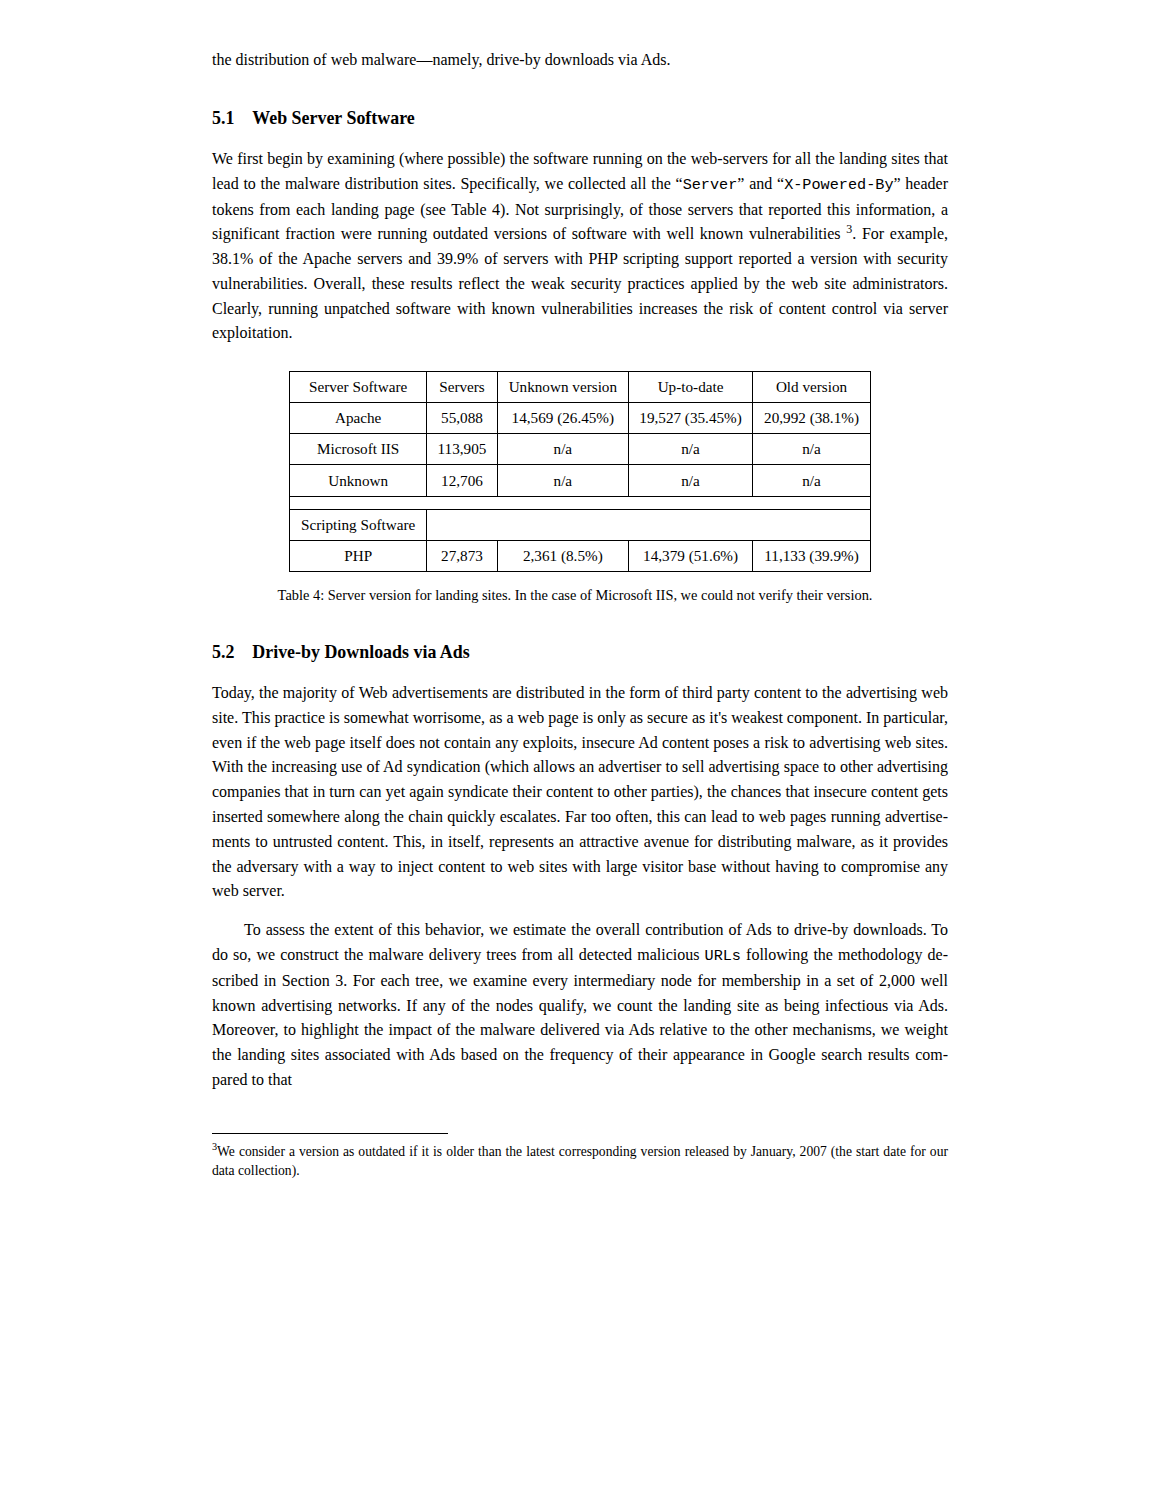the distribution of web malware—namely, drive-by downloads via Ads.
5.1 Web Server Software
We first begin by examining (where possible) the software running on the web-servers for all the landing sites that lead to the malware distribution sites. Specifically, we collected all the “Server” and “X-Powered-By” header tokens from each landing page (see Table 4). Not surprisingly, of those servers that reported this information, a significant fraction were running outdated versions of software with well known vulnerabilities 3. For example, 38.1% of the Apache servers and 39.9% of servers with PHP scripting support reported a version with security vulnerabilities. Overall, these results reflect the weak security practices applied by the web site administrators. Clearly, running unpatched software with known vulnerabilities increases the risk of content control via server exploitation.
| Server Software | Servers | Unknown version | Up-to-date | Old version |
| --- | --- | --- | --- | --- |
| Apache | 55,088 | 14,569 (26.45%) | 19,527 (35.45%) | 20,992 (38.1%) |
| Microsoft IIS | 113,905 | n/a | n/a | n/a |
| Unknown | 12,706 | n/a | n/a | n/a |
| Scripting Software | |
| PHP | 27,873 | 2,361 (8.5%) | 14,379 (51.6%) | 11,133 (39.9%) |
Table 4: Server version for landing sites. In the case of Microsoft IIS, we could not verify their version.
5.2 Drive-by Downloads via Ads
Today, the majority of Web advertisements are distributed in the form of third party content to the advertising web site. This practice is somewhat worrisome, as a web page is only as secure as it's weakest component. In particular, even if the web page itself does not contain any exploits, insecure Ad content poses a risk to advertising web sites. With the increasing use of Ad syndication (which allows an advertiser to sell advertising space to other advertising companies that in turn can yet again syndicate their content to other parties), the chances that insecure content gets inserted somewhere along the chain quickly escalates. Far too often, this can lead to web pages running advertisements to untrusted content. This, in itself, represents an attractive avenue for distributing malware, as it provides the adversary with a way to inject content to web sites with large visitor base without having to compromise any web server.
To assess the extent of this behavior, we estimate the overall contribution of Ads to drive-by downloads. To do so, we construct the malware delivery trees from all detected malicious URLs following the methodology described in Section 3. For each tree, we examine every intermediary node for membership in a set of 2,000 well known advertising networks. If any of the nodes qualify, we count the landing site as being infectious via Ads. Moreover, to highlight the impact of the malware delivered via Ads relative to the other mechanisms, we weight the landing sites associated with Ads based on the frequency of their appearance in Google search results compared to that
3We consider a version as outdated if it is older than the latest corresponding version released by January, 2007 (the start date for our data collection).